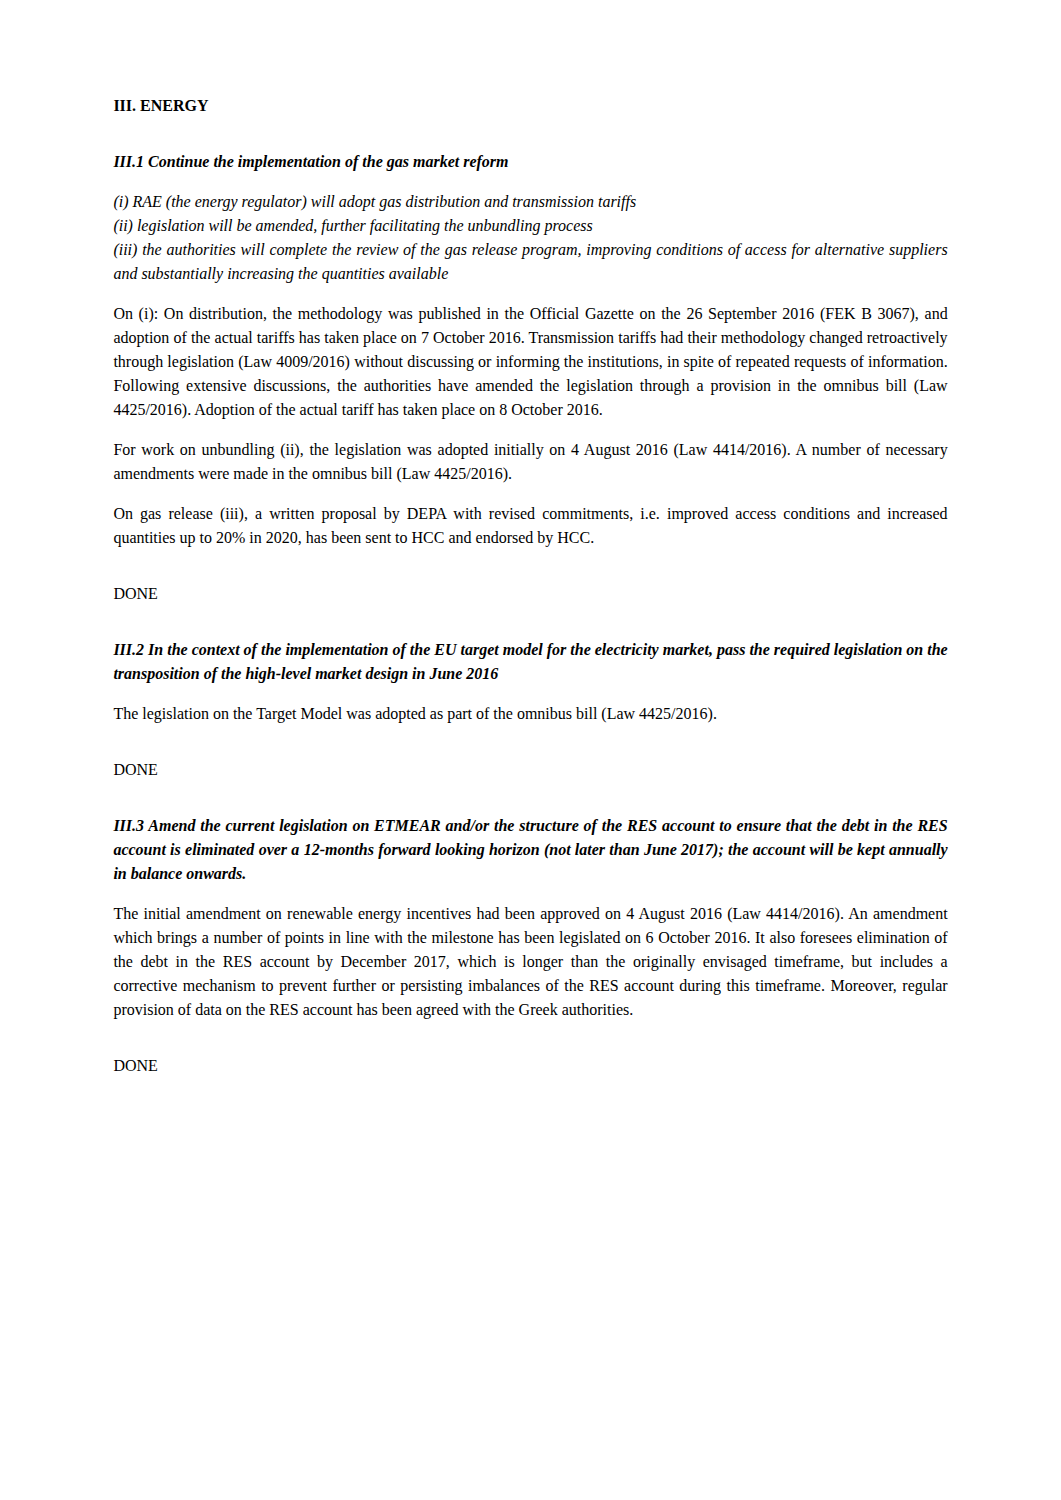III. ENERGY
III.1 Continue the implementation of the gas market reform
(i) RAE (the energy regulator) will adopt gas distribution and transmission tariffs
(ii) legislation will be amended, further facilitating the unbundling process
(iii) the authorities will complete the review of the gas release program, improving conditions of access for alternative suppliers and substantially increasing the quantities available
On (i): On distribution, the methodology was published in the Official Gazette on the 26 September 2016 (FEK B 3067), and adoption of the actual tariffs has taken place on 7 October 2016. Transmission tariffs had their methodology changed retroactively through legislation (Law 4009/2016) without discussing or informing the institutions, in spite of repeated requests of information. Following extensive discussions, the authorities have amended the legislation through a provision in the omnibus bill (Law 4425/2016). Adoption of the actual tariff has taken place on 8 October 2016.
For work on unbundling (ii), the legislation was adopted initially on 4 August 2016 (Law 4414/2016). A number of necessary amendments were made in the omnibus bill (Law 4425/2016).
On gas release (iii), a written proposal by DEPA with revised commitments, i.e. improved access conditions and increased quantities up to 20% in 2020, has been sent to HCC and endorsed by HCC.
DONE
III.2 In the context of the implementation of the EU target model for the electricity market, pass the required legislation on the transposition of the high-level market design in June 2016
The legislation on the Target Model was adopted as part of the omnibus bill (Law 4425/2016).
DONE
III.3 Amend the current legislation on ETMEAR and/or the structure of the RES account to ensure that the debt in the RES account is eliminated over a 12-months forward looking horizon (not later than June 2017); the account will be kept annually in balance onwards.
The initial amendment on renewable energy incentives had been approved on 4 August 2016 (Law 4414/2016). An amendment which brings a number of points in line with the milestone has been legislated on 6 October 2016. It also foresees elimination of the debt in the RES account by December 2017, which is longer than the originally envisaged timeframe, but includes a corrective mechanism to prevent further or persisting imbalances of the RES account during this timeframe. Moreover, regular provision of data on the RES account has been agreed with the Greek authorities.
DONE